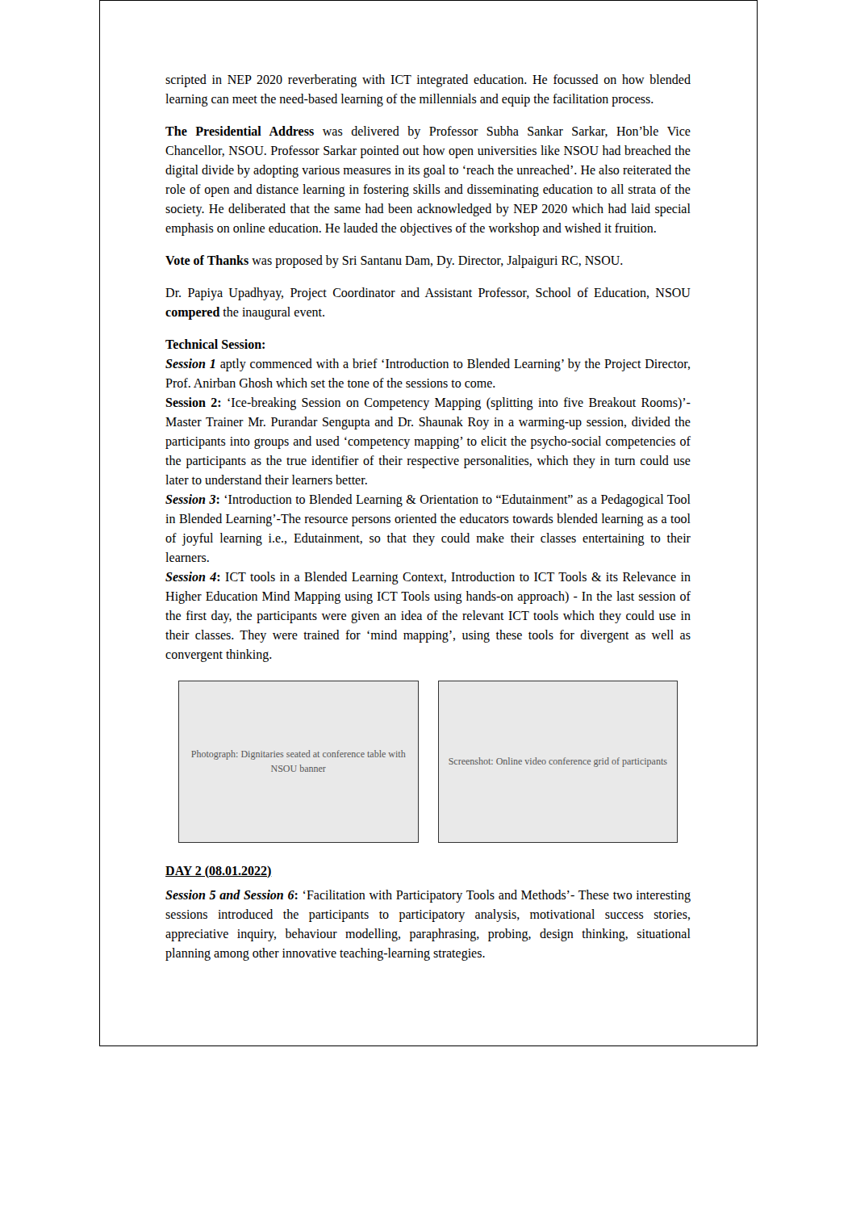scripted in NEP 2020 reverberating with ICT integrated education. He focussed on how blended learning can meet the need-based learning of the millennials and equip the facilitation process.
The Presidential Address was delivered by Professor Subha Sankar Sarkar, Hon’ble Vice Chancellor, NSOU. Professor Sarkar pointed out how open universities like NSOU had breached the digital divide by adopting various measures in its goal to ‘reach the unreached’. He also reiterated the role of open and distance learning in fostering skills and disseminating education to all strata of the society. He deliberated that the same had been acknowledged by NEP 2020 which had laid special emphasis on online education. He lauded the objectives of the workshop and wished it fruition.
Vote of Thanks was proposed by Sri Santanu Dam, Dy. Director, Jalpaiguri RC, NSOU.
Dr. Papiya Upadhyay, Project Coordinator and Assistant Professor, School of Education, NSOU compered the inaugural event.
Technical Session:
Session 1 aptly commenced with a brief ‘Introduction to Blended Learning’ by the Project Director, Prof. Anirban Ghosh which set the tone of the sessions to come.
Session 2: ‘Ice-breaking Session on Competency Mapping (splitting into five Breakout Rooms)’- Master Trainer Mr. Purandar Sengupta and Dr. Shaunak Roy in a warming-up session, divided the participants into groups and used ‘competency mapping’ to elicit the psycho-social competencies of the participants as the true identifier of their respective personalities, which they in turn could use later to understand their learners better.
Session 3: ‘Introduction to Blended Learning & Orientation to “Edutainment” as a Pedagogical Tool in Blended Learning’-The resource persons oriented the educators towards blended learning as a tool of joyful learning i.e., Edutainment, so that they could make their classes entertaining to their learners.
Session 4: ICT tools in a Blended Learning Context, Introduction to ICT Tools & its Relevance in Higher Education Mind Mapping using ICT Tools using hands-on approach) - In the last session of the first day, the participants were given an idea of the relevant ICT tools which they could use in their classes. They were trained for ‘mind mapping’, using these tools for divergent as well as convergent thinking.
Photograph: Dignitaries seated at conference table with NSOU banner
Screenshot: Online video conference grid of participants
DAY 2 (08.01.2022)
Session 5 and Session 6: ‘Facilitation with Participatory Tools and Methods’- These two interesting sessions introduced the participants to participatory analysis, motivational success stories, appreciative inquiry, behaviour modelling, paraphrasing, probing, design thinking, situational planning among other innovative teaching-learning strategies.